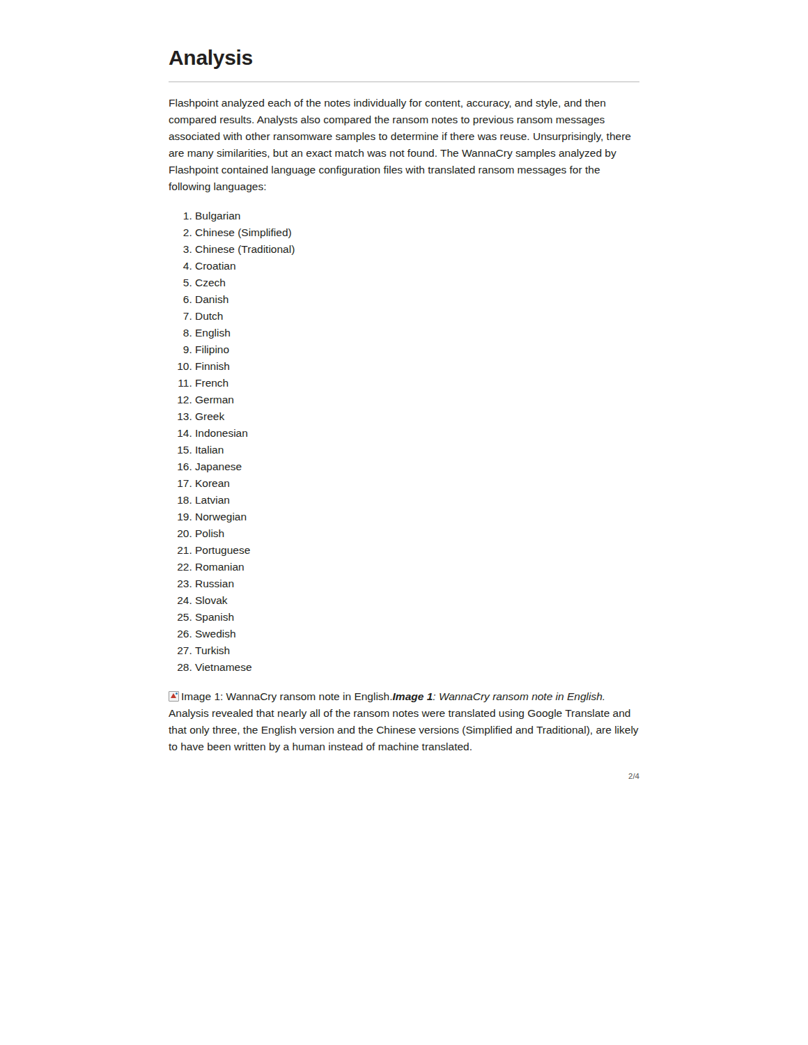Analysis
Flashpoint analyzed each of the notes individually for content, accuracy, and style, and then compared results. Analysts also compared the ransom notes to previous ransom messages associated with other ransomware samples to determine if there was reuse. Unsurprisingly, there are many similarities, but an exact match was not found. The WannaCry samples analyzed by Flashpoint contained language configuration files with translated ransom messages for the following languages:
Bulgarian
Chinese (Simplified)
Chinese (Traditional)
Croatian
Czech
Danish
Dutch
English
Filipino
Finnish
French
German
Greek
Indonesian
Italian
Japanese
Korean
Latvian
Norwegian
Polish
Portuguese
Romanian
Russian
Slovak
Spanish
Swedish
Turkish
Vietnamese
Image 1: WannaCry ransom note in English. Image 1: WannaCry ransom note in English. Analysis revealed that nearly all of the ransom notes were translated using Google Translate and that only three, the English version and the Chinese versions (Simplified and Traditional), are likely to have been written by a human instead of machine translated.
2/4